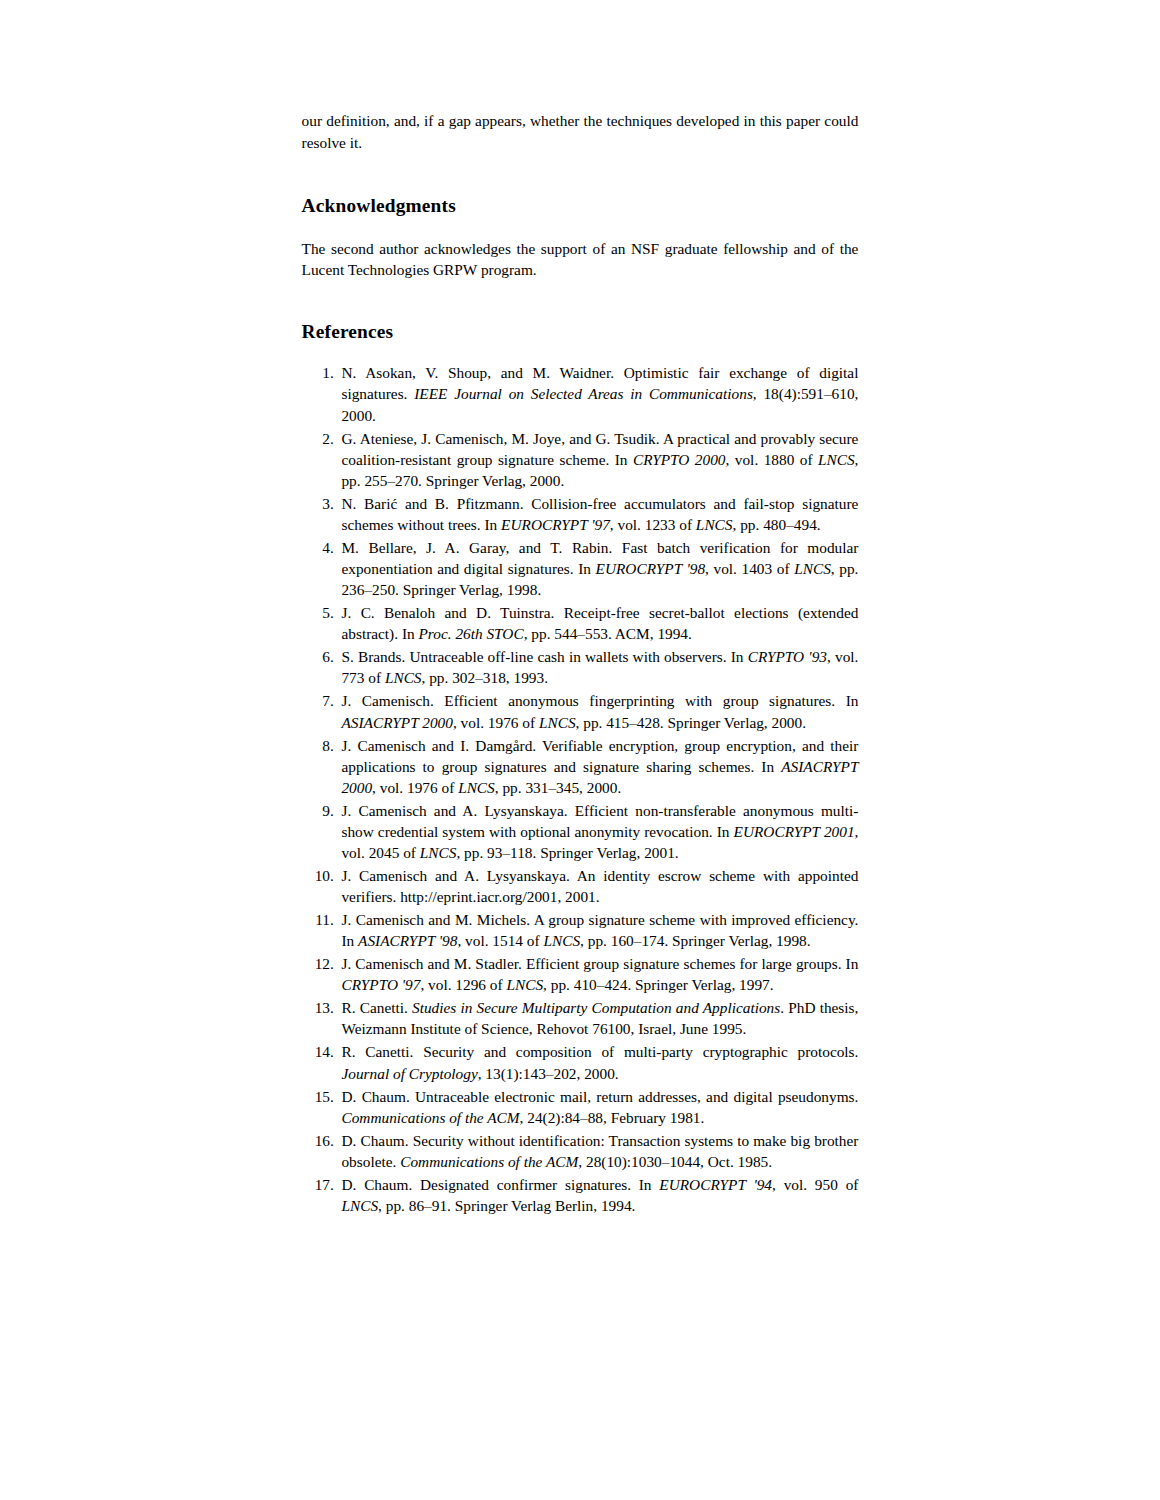our definition, and, if a gap appears, whether the techniques developed in this paper could resolve it.
Acknowledgments
The second author acknowledges the support of an NSF graduate fellowship and of the Lucent Technologies GRPW program.
References
N. Asokan, V. Shoup, and M. Waidner. Optimistic fair exchange of digital signatures. IEEE Journal on Selected Areas in Communications, 18(4):591–610, 2000.
G. Ateniese, J. Camenisch, M. Joye, and G. Tsudik. A practical and provably secure coalition-resistant group signature scheme. In CRYPTO 2000, vol. 1880 of LNCS, pp. 255–270. Springer Verlag, 2000.
N. Barić and B. Pfitzmann. Collision-free accumulators and fail-stop signature schemes without trees. In EUROCRYPT '97, vol. 1233 of LNCS, pp. 480–494.
M. Bellare, J. A. Garay, and T. Rabin. Fast batch verification for modular exponentiation and digital signatures. In EUROCRYPT '98, vol. 1403 of LNCS, pp. 236–250. Springer Verlag, 1998.
J. C. Benaloh and D. Tuinstra. Receipt-free secret-ballot elections (extended abstract). In Proc. 26th STOC, pp. 544–553. ACM, 1994.
S. Brands. Untraceable off-line cash in wallets with observers. In CRYPTO '93, vol. 773 of LNCS, pp. 302–318, 1993.
J. Camenisch. Efficient anonymous fingerprinting with group signatures. In ASIACRYPT 2000, vol. 1976 of LNCS, pp. 415–428. Springer Verlag, 2000.
J. Camenisch and I. Damgård. Verifiable encryption, group encryption, and their applications to group signatures and signature sharing schemes. In ASIACRYPT 2000, vol. 1976 of LNCS, pp. 331–345, 2000.
J. Camenisch and A. Lysyanskaya. Efficient non-transferable anonymous multi-show credential system with optional anonymity revocation. In EUROCRYPT 2001, vol. 2045 of LNCS, pp. 93–118. Springer Verlag, 2001.
J. Camenisch and A. Lysyanskaya. An identity escrow scheme with appointed verifiers. http://eprint.iacr.org/2001, 2001.
J. Camenisch and M. Michels. A group signature scheme with improved efficiency. In ASIACRYPT '98, vol. 1514 of LNCS, pp. 160–174. Springer Verlag, 1998.
J. Camenisch and M. Stadler. Efficient group signature schemes for large groups. In CRYPTO '97, vol. 1296 of LNCS, pp. 410–424. Springer Verlag, 1997.
R. Canetti. Studies in Secure Multiparty Computation and Applications. PhD thesis, Weizmann Institute of Science, Rehovot 76100, Israel, June 1995.
R. Canetti. Security and composition of multi-party cryptographic protocols. Journal of Cryptology, 13(1):143–202, 2000.
D. Chaum. Untraceable electronic mail, return addresses, and digital pseudonyms. Communications of the ACM, 24(2):84–88, February 1981.
D. Chaum. Security without identification: Transaction systems to make big brother obsolete. Communications of the ACM, 28(10):1030–1044, Oct. 1985.
D. Chaum. Designated confirmer signatures. In EUROCRYPT '94, vol. 950 of LNCS, pp. 86–91. Springer Verlag Berlin, 1994.